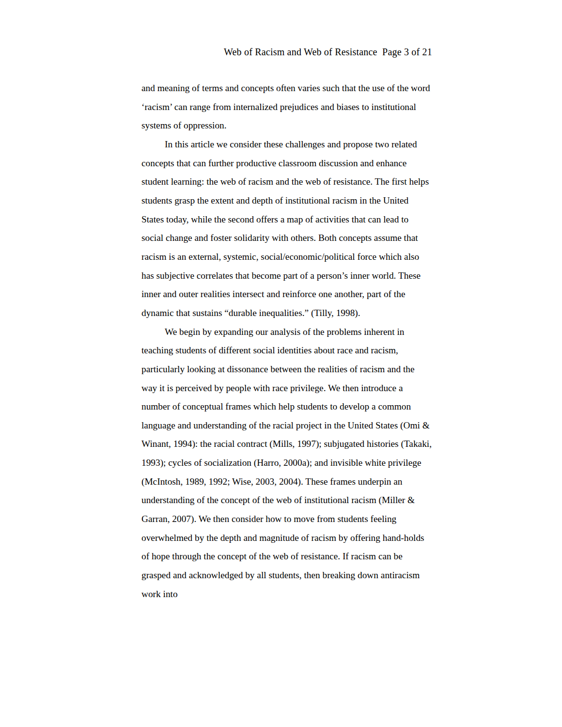Web of Racism and Web of Resistance Page 3 of 21
and meaning of terms and concepts often varies such that the use of the word ‘racism’ can range from internalized prejudices and biases to institutional systems of oppression.
In this article we consider these challenges and propose two related concepts that can further productive classroom discussion and enhance student learning: the web of racism and the web of resistance. The first helps students grasp the extent and depth of institutional racism in the United States today, while the second offers a map of activities that can lead to social change and foster solidarity with others. Both concepts assume that racism is an external, systemic, social/economic/political force which also has subjective correlates that become part of a person’s inner world. These inner and outer realities intersect and reinforce one another, part of the dynamic that sustains “durable inequalities.” (Tilly, 1998).
We begin by expanding our analysis of the problems inherent in teaching students of different social identities about race and racism, particularly looking at dissonance between the realities of racism and the way it is perceived by people with race privilege. We then introduce a number of conceptual frames which help students to develop a common language and understanding of the racial project in the United States (Omi & Winant, 1994): the racial contract (Mills, 1997); subjugated histories (Takaki, 1993); cycles of socialization (Harro, 2000a); and invisible white privilege (McIntosh, 1989, 1992; Wise, 2003, 2004). These frames underpin an understanding of the concept of the web of institutional racism (Miller & Garran, 2007). We then consider how to move from students feeling overwhelmed by the depth and magnitude of racism by offering hand-holds of hope through the concept of the web of resistance. If racism can be grasped and acknowledged by all students, then breaking down antiracism work into